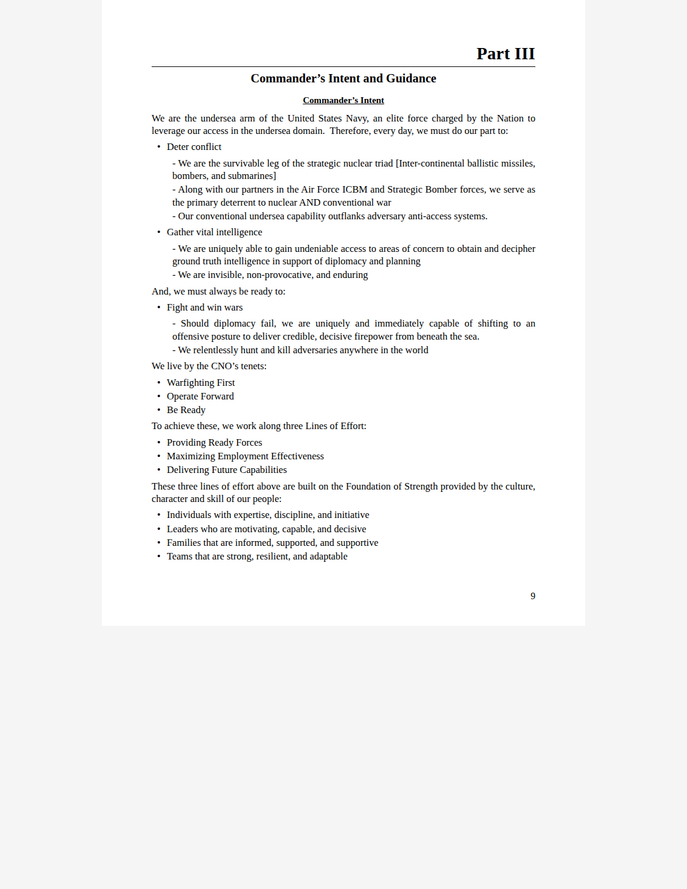Part III
Commander’s Intent and Guidance
Commander’s Intent
We are the undersea arm of the United States Navy, an elite force charged by the Nation to leverage our access in the undersea domain. Therefore, every day, we must do our part to:
Deter conflict
- We are the survivable leg of the strategic nuclear triad [Inter-continental ballistic missiles, bombers, and submarines]
- Along with our partners in the Air Force ICBM and Strategic Bomber forces, we serve as the primary deterrent to nuclear AND conventional war
- Our conventional undersea capability outflanks adversary anti-access systems.
Gather vital intelligence
- We are uniquely able to gain undeniable access to areas of concern to obtain and decipher ground truth intelligence in support of diplomacy and planning
- We are invisible, non-provocative, and enduring
And, we must always be ready to:
Fight and win wars
- Should diplomacy fail, we are uniquely and immediately capable of shifting to an offensive posture to deliver credible, decisive firepower from beneath the sea.
- We relentlessly hunt and kill adversaries anywhere in the world
We live by the CNO’s tenets:
Warfighting First
Operate Forward
Be Ready
To achieve these, we work along three Lines of Effort:
Providing Ready Forces
Maximizing Employment Effectiveness
Delivering Future Capabilities
These three lines of effort above are built on the Foundation of Strength provided by the culture, character and skill of our people:
Individuals with expertise, discipline, and initiative
Leaders who are motivating, capable, and decisive
Families that are informed, supported, and supportive
Teams that are strong, resilient, and adaptable
9